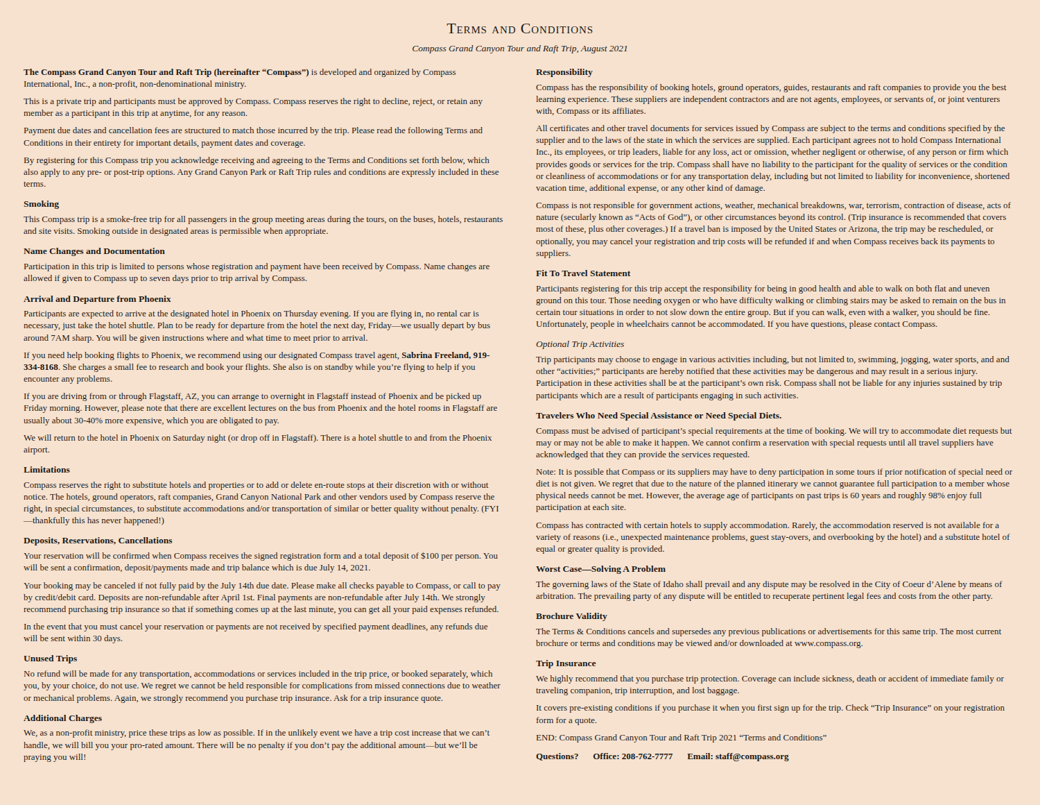Terms and Conditions
Compass Grand Canyon Tour and Raft Trip, August 2021
The Compass Grand Canyon Tour and Raft Trip (hereinafter “Compass”) is developed and organized by Compass International, Inc., a non-profit, non-denominational ministry.
This is a private trip and participants must be approved by Compass. Compass reserves the right to decline, reject, or retain any member as a participant in this trip at anytime, for any reason.
Payment due dates and cancellation fees are structured to match those incurred by the trip. Please read the following Terms and Conditions in their entirety for important details, payment dates and coverage.
By registering for this Compass trip you acknowledge receiving and agreeing to the Terms and Conditions set forth below, which also apply to any pre- or post-trip options. Any Grand Canyon Park or Raft Trip rules and conditions are expressly included in these terms.
Smoking
This Compass trip is a smoke-free trip for all passengers in the group meeting areas during the tours, on the buses, hotels, restaurants and site visits. Smoking outside in designated areas is permissible when appropriate.
Name Changes and Documentation
Participation in this trip is limited to persons whose registration and payment have been received by Compass. Name changes are allowed if given to Compass up to seven days prior to trip arrival by Compass.
Arrival and Departure from Phoenix
Participants are expected to arrive at the designated hotel in Phoenix on Thursday evening. If you are flying in, no rental car is necessary, just take the hotel shuttle. Plan to be ready for departure from the hotel the next day, Friday—we usually depart by bus around 7AM sharp. You will be given instructions where and what time to meet prior to arrival.
If you need help booking flights to Phoenix, we recommend using our designated Compass travel agent, Sabrina Freeland, 919-334-8168. She charges a small fee to research and book your flights. She also is on standby while you’re flying to help if you encounter any problems.
If you are driving from or through Flagstaff, AZ, you can arrange to overnight in Flagstaff instead of Phoenix and be picked up Friday morning. However, please note that there are excellent lectures on the bus from Phoenix and the hotel rooms in Flagstaff are usually about 30-40% more expensive, which you are obligated to pay.
We will return to the hotel in Phoenix on Saturday night (or drop off in Flagstaff). There is a hotel shuttle to and from the Phoenix airport.
Limitations
Compass reserves the right to substitute hotels and properties or to add or delete en-route stops at their discretion with or without notice. The hotels, ground operators, raft companies, Grand Canyon National Park and other vendors used by Compass reserve the right, in special circumstances, to substitute accommodations and/or transportation of similar or better quality without penalty. (FYI—thankfully this has never happened!)
Deposits, Reservations, Cancellations
Your reservation will be confirmed when Compass receives the signed registration form and a total deposit of $100 per person. You will be sent a confirmation, deposit/payments made and trip balance which is due July 14, 2021.
Your booking may be canceled if not fully paid by the July 14th due date. Please make all checks payable to Compass, or call to pay by credit/debit card. Deposits are non-refundable after April 1st. Final payments are non-refundable after July 14th. We strongly recommend purchasing trip insurance so that if something comes up at the last minute, you can get all your paid expenses refunded.
In the event that you must cancel your reservation or payments are not received by specified payment deadlines, any refunds due will be sent within 30 days.
Unused Trips
No refund will be made for any transportation, accommodations or services included in the trip price, or booked separately, which you, by your choice, do not use. We regret we cannot be held responsible for complications from missed connections due to weather or mechanical problems. Again, we strongly recommend you purchase trip insurance. Ask for a trip insurance quote.
Additional Charges
We, as a non-profit ministry, price these trips as low as possible. If in the unlikely event we have a trip cost increase that we can’t handle, we will bill you your pro-rated amount. There will be no penalty if you don’t pay the additional amount—but we’ll be praying you will!
Responsibility
Compass has the responsibility of booking hotels, ground operators, guides, restaurants and raft companies to provide you the best learning experience. These suppliers are independent contractors and are not agents, employees, or servants of, or joint venturers with, Compass or its affiliates.
All certificates and other travel documents for services issued by Compass are subject to the terms and conditions specified by the supplier and to the laws of the state in which the services are supplied. Each participant agrees not to hold Compass International Inc., its employees, or trip leaders, liable for any loss, act or omission, whether negligent or otherwise, of any person or firm which provides goods or services for the trip. Compass shall have no liability to the participant for the quality of services or the condition or cleanliness of accommodations or for any transportation delay, including but not limited to liability for inconvenience, shortened vacation time, additional expense, or any other kind of damage.
Compass is not responsible for government actions, weather, mechanical breakdowns, war, terrorism, contraction of disease, acts of nature (secularly known as “Acts of God”), or other circumstances beyond its control. (Trip insurance is recommended that covers most of these, plus other coverages.) If a travel ban is imposed by the United States or Arizona, the trip may be rescheduled, or optionally, you may cancel your registration and trip costs will be refunded if and when Compass receives back its payments to suppliers.
Fit To Travel Statement
Participants registering for this trip accept the responsibility for being in good health and able to walk on both flat and uneven ground on this tour. Those needing oxygen or who have difficulty walking or climbing stairs may be asked to remain on the bus in certain tour situations in order to not slow down the entire group. But if you can walk, even with a walker, you should be fine. Unfortunately, people in wheelchairs cannot be accommodated. If you have questions, please contact Compass.
Optional Trip Activities
Trip participants may choose to engage in various activities including, but not limited to, swimming, jogging, water sports, and and other “activities;” participants are hereby notified that these activities may be dangerous and may result in a serious injury. Participation in these activities shall be at the participant’s own risk. Compass shall not be liable for any injuries sustained by trip participants which are a result of participants engaging in such activities.
Travelers Who Need Special Assistance or Need Special Diets.
Compass must be advised of participant’s special requirements at the time of booking. We will try to accommodate diet requests but may or may not be able to make it happen. We cannot confirm a reservation with special requests until all travel suppliers have acknowledged that they can provide the services requested.
Note: It is possible that Compass or its suppliers may have to deny participation in some tours if prior notification of special need or diet is not given. We regret that due to the nature of the planned itinerary we cannot guarantee full participation to a member whose physical needs cannot be met. However, the average age of participants on past trips is 60 years and roughly 98% enjoy full participation at each site.
Compass has contracted with certain hotels to supply accommodation. Rarely, the accommodation reserved is not available for a variety of reasons (i.e., unexpected maintenance problems, guest stay-overs, and overbooking by the hotel) and a substitute hotel of equal or greater quality is provided.
Worst Case—Solving A Problem
The governing laws of the State of Idaho shall prevail and any dispute may be resolved in the City of Coeur d’Alene by means of arbitration. The prevailing party of any dispute will be entitled to recuperate pertinent legal fees and costs from the other party.
Brochure Validity
The Terms & Conditions cancels and supersedes any previous publications or advertisements for this same trip. The most current brochure or terms and conditions may be viewed and/or downloaded at www.compass.org.
Trip Insurance
We highly recommend that you purchase trip protection. Coverage can include sickness, death or accident of immediate family or traveling companion, trip interruption, and lost baggage.
It covers pre-existing conditions if you purchase it when you first sign up for the trip. Check “Trip Insurance” on your registration form for a quote.
END: Compass Grand Canyon Tour and Raft Trip 2021 “Terms and Conditions”
Questions? Office: 208-762-7777 Email: staff@compass.org